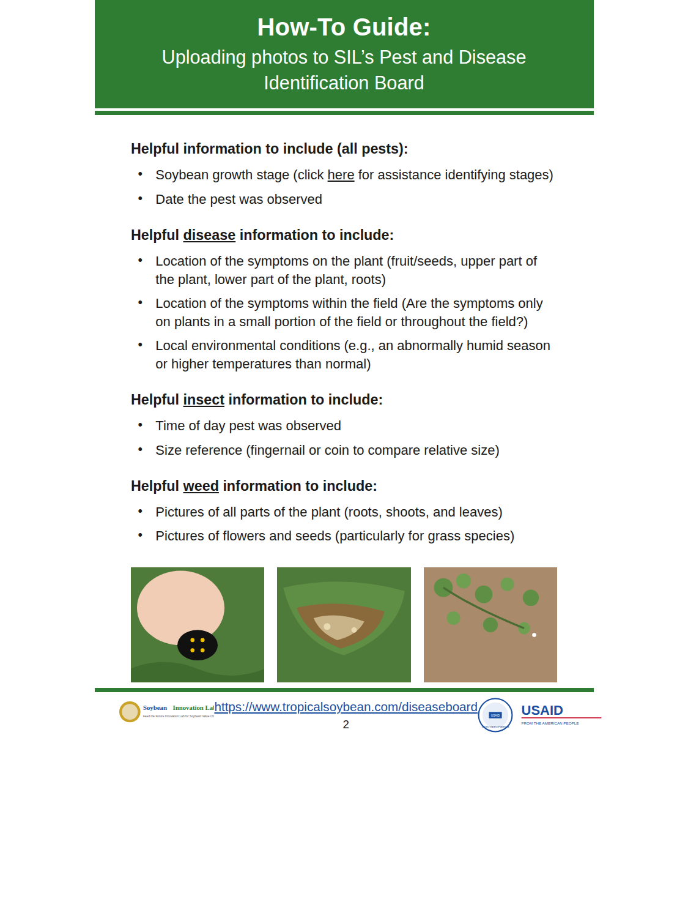How-To Guide:
Uploading photos to SIL’s Pest and Disease Identification Board
Helpful information to include (all pests):
Soybean growth stage (click here for assistance identifying stages)
Date the pest was observed
Helpful disease information to include:
Location of the symptoms on the plant (fruit/seeds, upper part of the plant, lower part of the plant, roots)
Location of the symptoms within the field (Are the symptoms only on plants in a small portion of the field or throughout the field?)
Local environmental conditions (e.g., an abnormally humid season or higher temperatures than normal)
Helpful insect information to include:
Time of day pest was observed
Size reference (fingernail or coin to compare relative size)
Helpful weed information to include:
Pictures of all parts of the plant (roots, shoots, and leaves)
Pictures of flowers and seeds (particularly for grass species)
https://www.tropicalsoybean.com/diseaseboard
2